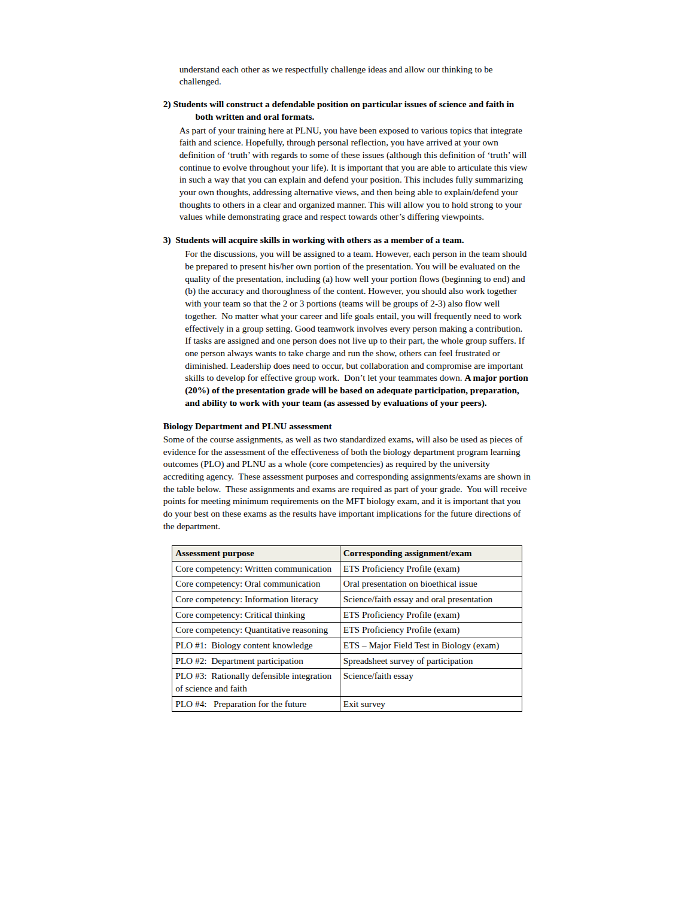understand each other as we respectfully challenge ideas and allow our thinking to be challenged.
2) Students will construct a defendable position on particular issues of science and faith in both written and oral formats.
As part of your training here at PLNU, you have been exposed to various topics that integrate faith and science. Hopefully, through personal reflection, you have arrived at your own definition of ‘truth’ with regards to some of these issues (although this definition of ‘truth’ will continue to evolve throughout your life). It is important that you are able to articulate this view in such a way that you can explain and defend your position. This includes fully summarizing your own thoughts, addressing alternative views, and then being able to explain/defend your thoughts to others in a clear and organized manner. This will allow you to hold strong to your values while demonstrating grace and respect towards other’s differing viewpoints.
3) Students will acquire skills in working with others as a member of a team.
For the discussions, you will be assigned to a team. However, each person in the team should be prepared to present his/her own portion of the presentation. You will be evaluated on the quality of the presentation, including (a) how well your portion flows (beginning to end) and (b) the accuracy and thoroughness of the content. However, you should also work together with your team so that the 2 or 3 portions (teams will be groups of 2-3) also flow well together. No matter what your career and life goals entail, you will frequently need to work effectively in a group setting. Good teamwork involves every person making a contribution. If tasks are assigned and one person does not live up to their part, the whole group suffers. If one person always wants to take charge and run the show, others can feel frustrated or diminished. Leadership does need to occur, but collaboration and compromise are important skills to develop for effective group work. Don’t let your teammates down. A major portion (20%) of the presentation grade will be based on adequate participation, preparation, and ability to work with your team (as assessed by evaluations of your peers).
Biology Department and PLNU assessment
Some of the course assignments, as well as two standardized exams, will also be used as pieces of evidence for the assessment of the effectiveness of both the biology department program learning outcomes (PLO) and PLNU as a whole (core competencies) as required by the university accrediting agency. These assessment purposes and corresponding assignments/exams are shown in the table below. These assignments and exams are required as part of your grade. You will receive points for meeting minimum requirements on the MFT biology exam, and it is important that you do your best on these exams as the results have important implications for the future directions of the department.
| Assessment purpose | Corresponding assignment/exam |
| --- | --- |
| Core competency: Written communication | ETS Proficiency Profile (exam) |
| Core competency: Oral communication | Oral presentation on bioethical issue |
| Core competency: Information literacy | Science/faith essay and oral presentation |
| Core competency: Critical thinking | ETS Proficiency Profile (exam) |
| Core competency: Quantitative reasoning | ETS Proficiency Profile (exam) |
| PLO #1: Biology content knowledge | ETS – Major Field Test in Biology (exam) |
| PLO #2: Department participation | Spreadsheet survey of participation |
| PLO #3: Rationally defensible integration of science and faith | Science/faith essay |
| PLO #4: Preparation for the future | Exit survey |